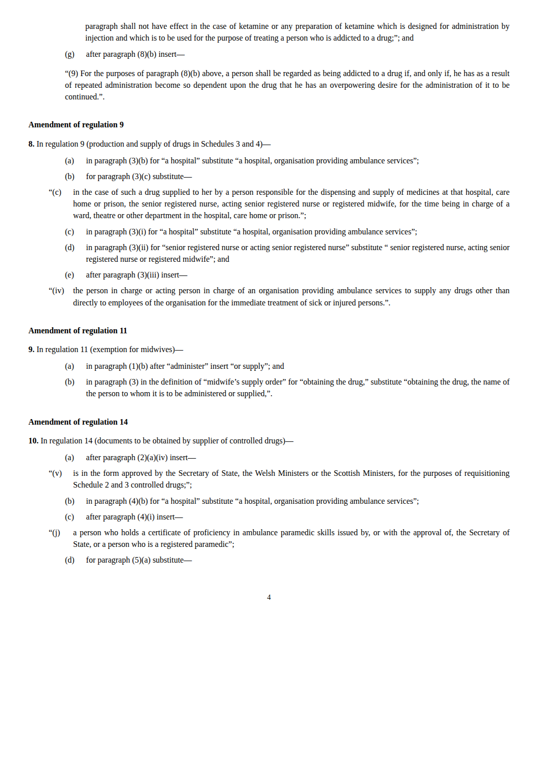paragraph shall not have effect in the case of ketamine or any preparation of ketamine which is designed for administration by injection and which is to be used for the purpose of treating a person who is addicted to a drug;”; and
(g) after paragraph (8)(b) insert—
“(9) For the purposes of paragraph (8)(b) above, a person shall be regarded as being addicted to a drug if, and only if, he has as a result of repeated administration become so dependent upon the drug that he has an overpowering desire for the administration of it to be continued.”.
Amendment of regulation 9
8. In regulation 9 (production and supply of drugs in Schedules 3 and 4)—
(a) in paragraph (3)(b) for “a hospital” substitute “a hospital, organisation providing ambulance services”;
(b) for paragraph (3)(c) substitute—
“(c) in the case of such a drug supplied to her by a person responsible for the dispensing and supply of medicines at that hospital, care home or prison, the senior registered nurse, acting senior registered nurse or registered midwife, for the time being in charge of a ward, theatre or other department in the hospital, care home or prison.”;
(c) in paragraph (3)(i) for “a hospital” substitute “a hospital, organisation providing ambulance services”;
(d) in paragraph (3)(ii) for “senior registered nurse or acting senior registered nurse” substitute “ senior registered nurse, acting senior registered nurse or registered midwife”; and
(e) after paragraph (3)(iii) insert—
“(iv) the person in charge or acting person in charge of an organisation providing ambulance services to supply any drugs other than directly to employees of the organisation for the immediate treatment of sick or injured persons.”.
Amendment of regulation 11
9. In regulation 11 (exemption for midwives)—
(a) in paragraph (1)(b) after “administer” insert “or supply”; and
(b) in paragraph (3) in the definition of “midwife’s supply order” for “obtaining the drug,” substitute “obtaining the drug, the name of the person to whom it is to be administered or supplied,”.
Amendment of regulation 14
10. In regulation 14 (documents to be obtained by supplier of controlled drugs)—
(a) after paragraph (2)(a)(iv) insert—
“(v) is in the form approved by the Secretary of State, the Welsh Ministers or the Scottish Ministers, for the purposes of requisitioning Schedule 2 and 3 controlled drugs;”;
(b) in paragraph (4)(b) for “a hospital” substitute “a hospital, organisation providing ambulance services”;
(c) after paragraph (4)(i) insert—
“(j) a person who holds a certificate of proficiency in ambulance paramedic skills issued by, or with the approval of, the Secretary of State, or a person who is a registered paramedic”;
(d) for paragraph (5)(a) substitute—
4